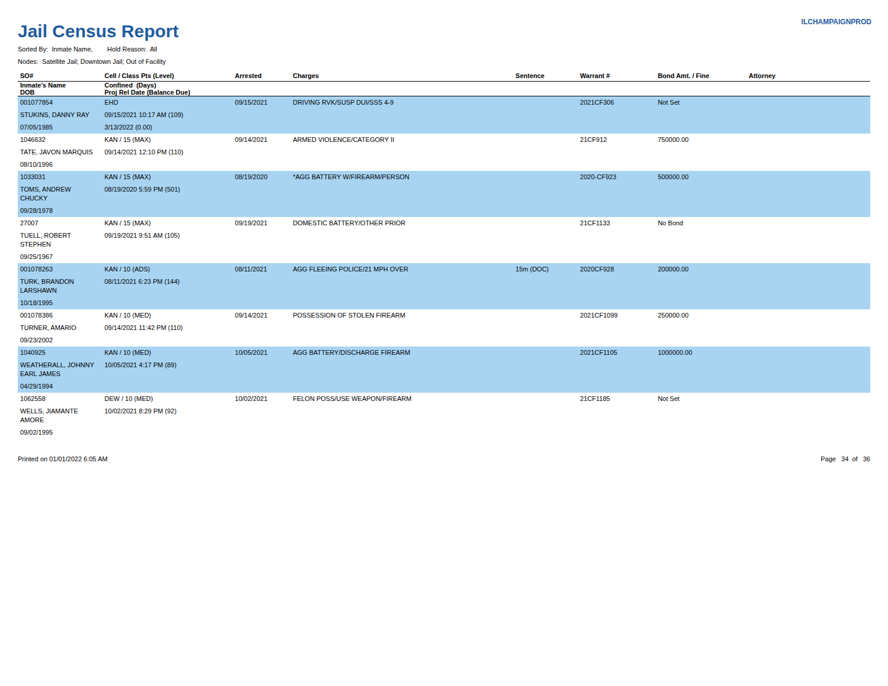ILCHAMPAIGNPROD
Jail Census Report
Sorted By: Inmate Name, Hold Reason: All
Nodes: Satellite Jail; Downtown Jail; Out of Facility
| SO# | Cell / Class Pts (Level) | Arrested | Charges | Sentence | Warrant # | Bond Amt. / Fine | Attorney |
| --- | --- | --- | --- | --- | --- | --- | --- |
| Inmate's Name | Confined (Days) | | | | | | |
| DOB | Proj Rel Date (Balance Due) | | | | | | |
| 001077854 | EHD | 09/15/2021 | DRIVING RVK/SUSP DUI/SSS 4-9 | | 2021CF306 | Not Set | |
| STUKINS, DANNY RAY | 09/15/2021 10:17 AM (109) | | | | | | |
| 07/05/1985 | 3/13/2022 (0.00) | | | | | | |
| 1046632 | KAN / 15 (MAX) | 09/14/2021 | ARMED VIOLENCE/CATEGORY II | | 21CF912 | 750000.00 | |
| TATE, JAVON MARQUIS | 09/14/2021 12:10 PM (110) | | | | | | |
| 08/10/1996 | | | | | | | |
| 1033031 | KAN / 15 (MAX) | 08/19/2020 | *AGG BATTERY W/FIREARM/PERSON | | 2020-CF923 | 500000.00 | |
| TOMS, ANDREW CHUCKY | 08/19/2020 5:59 PM (501) | | | | | | |
| 09/28/1978 | | | | | | | |
| 27007 | KAN / 15 (MAX) | 09/19/2021 | DOMESTIC BATTERY/OTHER PRIOR | | 21CF1133 | No Bond | |
| TUELL, ROBERT STEPHEN | 09/19/2021 9:51 AM (105) | | | | | | |
| 09/25/1967 | | | | | | | |
| 001078263 | KAN / 10 (ADS) | 08/11/2021 | AGG FLEEING POLICE/21 MPH OVER | 15m (DOC) | 2020CF928 | 200000.00 | |
| TURK, BRANDON LARSHAWN | 08/11/2021 6:23 PM (144) | | | | | | |
| 10/18/1995 | | | | | | | |
| 001078386 | KAN / 10 (MED) | 09/14/2021 | POSSESSION OF STOLEN FIREARM | | 2021CF1099 | 250000.00 | |
| TURNER, AMARIO | 09/14/2021 11:42 PM (110) | | | | | | |
| 09/23/2002 | | | | | | | |
| 1040925 | KAN / 10 (MED) | 10/05/2021 | AGG BATTERY/DISCHARGE FIREARM | | 2021CF1105 | 1000000.00 | |
| WEATHERALL, JOHNNY EARL JAMES | 10/05/2021 4:17 PM (89) | | | | | | |
| 04/29/1994 | | | | | | | |
| 1062558 | DEW / 10 (MED) | 10/02/2021 | FELON POSS/USE WEAPON/FIREARM | | 21CF1185 | Not Set | |
| WELLS, JIAMANTE AMORE | 10/02/2021 8:29 PM (92) | | | | | | |
| 09/02/1995 | | | | | | | |
Printed on 01/01/2022 6:05 AM Page 34 of 36